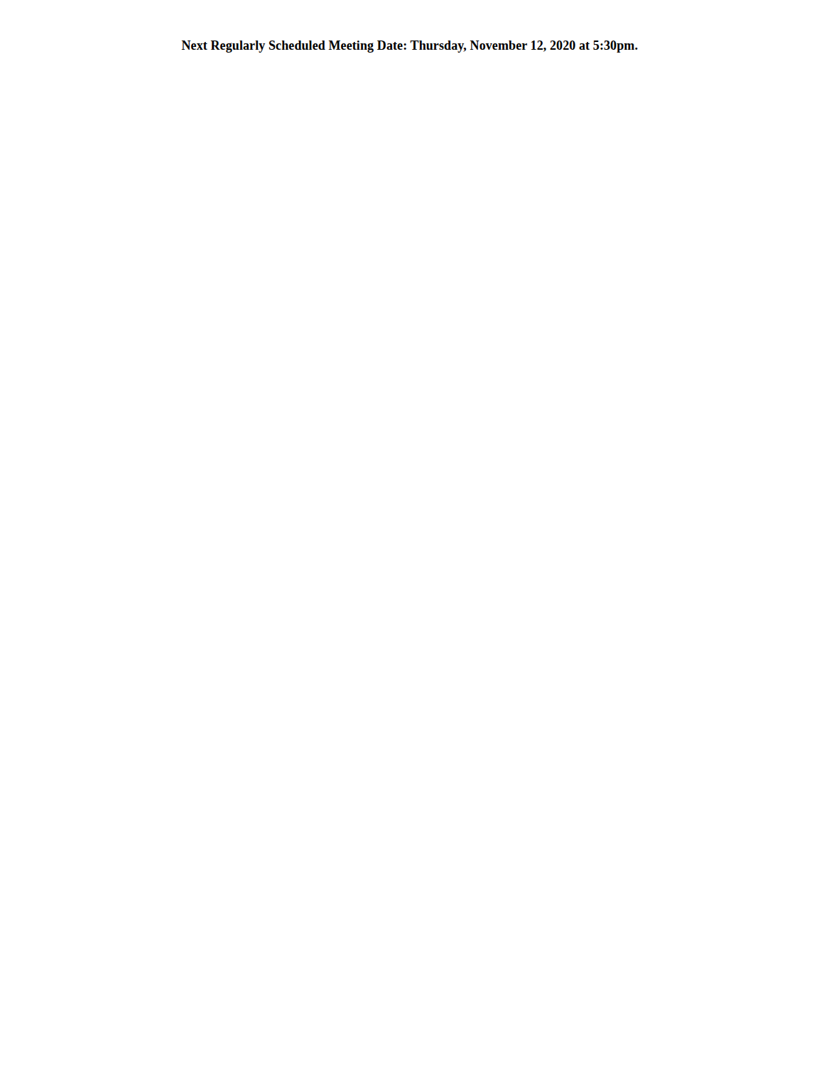Next Regularly Scheduled Meeting Date: Thursday, November 12, 2020 at 5:30pm.